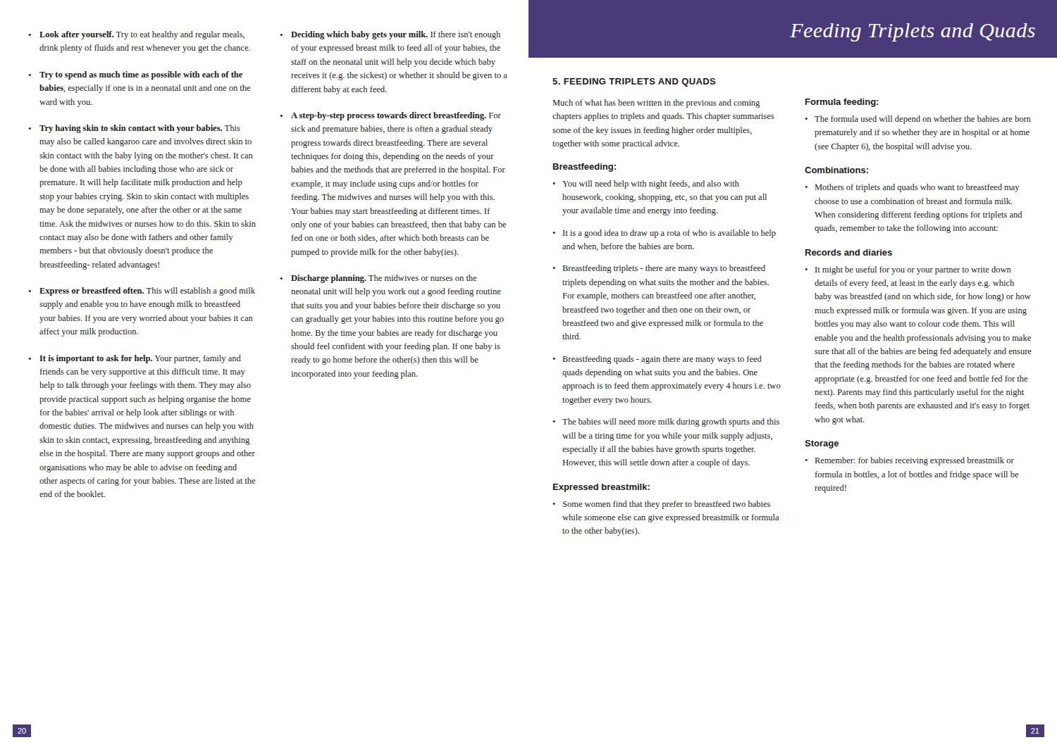Look after yourself. Try to eat healthy and regular meals, drink plenty of fluids and rest whenever you get the chance.
Try to spend as much time as possible with each of the babies, especially if one is in a neonatal unit and one on the ward with you.
Try having skin to skin contact with your babies. This may also be called kangaroo care and involves direct skin to skin contact with the baby lying on the mother's chest. It can be done with all babies including those who are sick or premature. It will help facilitate milk production and help stop your babies crying. Skin to skin contact with multiples may be done separately, one after the other or at the same time. Ask the midwives or nurses how to do this. Skin to skin contact may also be done with fathers and other family members - but that obviously doesn't produce the breastfeeding- related advantages!
Express or breastfeed often. This will establish a good milk supply and enable you to have enough milk to breastfeed your babies. If you are very worried about your babies it can affect your milk production.
It is important to ask for help. Your partner, family and friends can be very supportive at this difficult time. It may help to talk through your feelings with them. They may also provide practical support such as helping organise the home for the babies' arrival or help look after siblings or with domestic duties. The midwives and nurses can help you with skin to skin contact, expressing, breastfeeding and anything else in the hospital. There are many support groups and other organisations who may be able to advise on feeding and other aspects of caring for your babies. These are listed at the end of the booklet.
Deciding which baby gets your milk. If there isn't enough of your expressed breast milk to feed all of your babies, the staff on the neonatal unit will help you decide which baby receives it (e.g. the sickest) or whether it should be given to a different baby at each feed.
A step-by-step process towards direct breastfeeding. For sick and premature babies, there is often a gradual steady progress towards direct breastfeeding. There are several techniques for doing this, depending on the needs of your babies and the methods that are preferred in the hospital. For example, it may include using cups and/or bottles for feeding. The midwives and nurses will help you with this. Your babies may start breastfeeding at different times. If only one of your babies can breastfeed, then that baby can be fed on one or both sides, after which both breasts can be pumped to provide milk for the other baby(ies).
Discharge planning. The midwives or nurses on the neonatal unit will help you work out a good feeding routine that suits you and your babies before their discharge so you can gradually get your babies into this routine before you go home. By the time your babies are ready for discharge you should feel confident with your feeding plan. If one baby is ready to go home before the other(s) then this will be incorporated into your feeding plan.
20
Feeding Triplets and Quads
5. FEEDING TRIPLETS AND QUADS
Much of what has been written in the previous and coming chapters applies to triplets and quads. This chapter summarises some of the key issues in feeding higher order multiples, together with some practical advice.
Breastfeeding:
You will need help with night feeds, and also with housework, cooking, shopping, etc, so that you can put all your available time and energy into feeding.
It is a good idea to draw up a rota of who is available to help and when, before the babies are born.
Breastfeeding triplets - there are many ways to breastfeed triplets depending on what suits the mother and the babies. For example, mothers can breastfeed one after another, breastfeed two together and then one on their own, or breastfeed two and give expressed milk or formula to the third.
Breastfeeding quads - again there are many ways to feed quads depending on what suits you and the babies. One approach is to feed them approximately every 4 hours i.e. two together every two hours.
The babies will need more milk during growth spurts and this will be a tiring time for you while your milk supply adjusts, especially if all the babies have growth spurts together. However, this will settle down after a couple of days.
Expressed breastmilk:
Some women find that they prefer to breastfeed two babies while someone else can give expressed breastmilk or formula to the other baby(ies).
Formula feeding:
The formula used will depend on whether the babies are born prematurely and if so whether they are in hospital or at home (see Chapter 6), the hospital will advise you.
Combinations:
Mothers of triplets and quads who want to breastfeed may choose to use a combination of breast and formula milk. When considering different feeding options for triplets and quads, remember to take the following into account:
Records and diaries
It might be useful for you or your partner to write down details of every feed, at least in the early days e.g. which baby was breastfed (and on which side, for how long) or how much expressed milk or formula was given. If you are using bottles you may also want to colour code them. This will enable you and the health professionals advising you to make sure that all of the babies are being fed adequately and ensure that the feeding methods for the babies are rotated where appropriate (e.g. breastfed for one feed and bottle fed for the next). Parents may find this particularly useful for the night feeds, when both parents are exhausted and it's easy to forget who got what.
Storage
Remember: for babies receiving expressed breastmilk or formula in bottles, a lot of bottles and fridge space will be required!
21